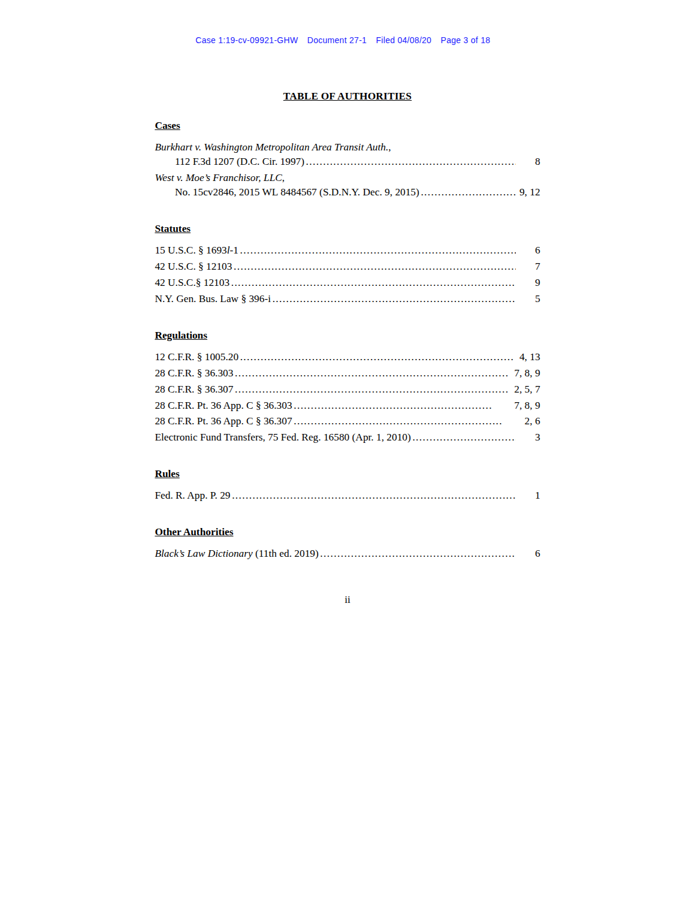Case 1:19-cv-09921-GHW Document 27-1 Filed 04/08/20 Page 3 of 18
TABLE OF AUTHORITIES
Cases
Burkhart v. Washington Metropolitan Area Transit Auth.,
112 F.3d 1207 (D.C. Cir. 1997) .................................................................................. 8
West v. Moe’s Franchisor, LLC,
No. 15cv2846, 2015 WL 8484567 (S.D.N.Y. Dec. 9, 2015) ................................... 9, 12
Statutes
15 U.S.C. § 1693l-1 ......................................................................................... 6
42 U.S.C. § 12103 ........................................................................................... 7
42 U.S.C.§ 12103 ............................................................................................ 9
N.Y. Gen. Bus. Law § 396-i ........................................................................... 5
Regulations
12 C.F.R. § 1005.20 ................................................................................ 4, 13
28 C.F.R. § 36.303 ................................................................................ 7, 8, 9
28 C.F.R. § 36.307 ................................................................................ 2, 5, 7
28 C.F.R. Pt. 36 App. C § 36.303 .......................................................... 7, 8, 9
28 C.F.R. Pt. 36 App. C § 36.307 ............................................................. 2, 6
Electronic Fund Transfers, 75 Fed. Reg. 16580 (Apr. 1, 2010) .................................... 3
Rules
Fed. R. App. P. 29 ......................................................................................... 1
Other Authorities
Black’s Law Dictionary (11th ed. 2019) ......................................................... 6
ii